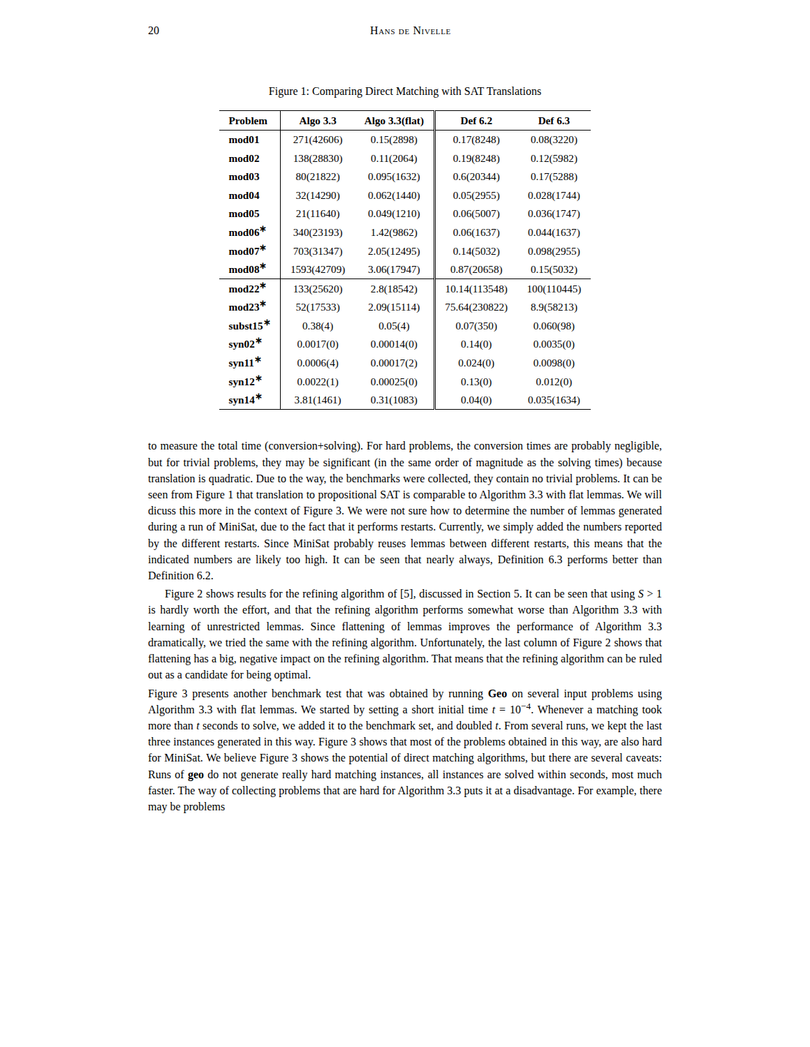20 Hans de Nivelle
Figure 1: Comparing Direct Matching with SAT Translations
| Problem | Algo 3.3 | Algo 3.3( flat ) | Def 6.2 | Def 6.3 |
| --- | --- | --- | --- | --- |
| mod01 | 271(42606) | 0.15(2898) | 0.17(8248) | 0.08(3220) |
| mod02 | 138(28830) | 0.11(2064) | 0.19(8248) | 0.12(5982) |
| mod03 | 80(21822) | 0.095(1632) | 0.6(20344) | 0.17(5288) |
| mod04 | 32(14290) | 0.062(1440) | 0.05(2955) | 0.028(1744) |
| mod05 | 21(11640) | 0.049(1210) | 0.06(5007) | 0.036(1747) |
| mod06 ∗ | 340(23193) | 1.42(9862) | 0.06(1637) | 0.044(1637) |
| mod07 ∗ | 703(31347) | 2.05(12495) | 0.14(5032) | 0.098(2955) |
| mod08 ∗ | 1593(42709) | 3.06(17947) | 0.87(20658) | 0.15(5032) |
| mod22 ∗ | 133(25620) | 2.8(18542) | 10.14(113548) | 100(110445) |
| mod23 ∗ | 52(17533) | 2.09(15114) | 75.64(230822) | 8.9(58213) |
| subst15 ∗ | 0.38(4) | 0.05(4) | 0.07(350) | 0.060(98) |
| syn02 ∗ | 0.0017(0) | 0.00014(0) | 0.14(0) | 0.0035(0) |
| syn11 ∗ | 0.0006(4) | 0.00017(2) | 0.024(0) | 0.0098(0) |
| syn12 ∗ | 0.0022(1) | 0.00025(0) | 0.13(0) | 0.012(0) |
| syn14 ∗ | 3.81(1461) | 0.31(1083) | 0.04(0) | 0.035(1634) |
to measure the total time (conversion+solving). For hard problems, the conversion times are probably negligible, but for trivial problems, they may be significant (in the same order of magnitude as the solving times) because translation is quadratic. Due to the way, the benchmarks were collected, they contain no trivial problems. It can be seen from Figure 1 that translation to propositional SAT is comparable to Algorithm 3.3 with flat lemmas. We will dicuss this more in the context of Figure 3. We were not sure how to determine the number of lemmas generated during a run of MiniSat, due to the fact that it performs restarts. Currently, we simply added the numbers reported by the different restarts. Since MiniSat probably reuses lemmas between different restarts, this means that the indicated numbers are likely too high. It can be seen that nearly always, Definition 6.3 performs better than Definition 6.2.
Figure 2 shows results for the refining algorithm of [5], discussed in Section 5. It can be seen that using S > 1 is hardly worth the effort, and that the refining algorithm performs somewhat worse than Algorithm 3.3 with learning of unrestricted lemmas. Since flattening of lemmas improves the performance of Algorithm 3.3 dramatically, we tried the same with the refining algorithm. Unfortunately, the last column of Figure 2 shows that flattening has a big, negative impact on the refining algorithm. That means that the refining algorithm can be ruled out as a candidate for being optimal.
Figure 3 presents another benchmark test that was obtained by running Geo on several input problems using Algorithm 3.3 with flat lemmas. We started by setting a short initial time t = 10−4. Whenever a matching took more than t seconds to solve, we added it to the benchmark set, and doubled t. From several runs, we kept the last three instances generated in this way. Figure 3 shows that most of the problems obtained in this way, are also hard for MiniSat. We believe Figure 3 shows the potential of direct matching algorithms, but there are several caveats: Runs of geo do not generate really hard matching instances, all instances are solved within seconds, most much faster. The way of collecting problems that are hard for Algorithm 3.3 puts it at a disadvantage. For example, there may be problems